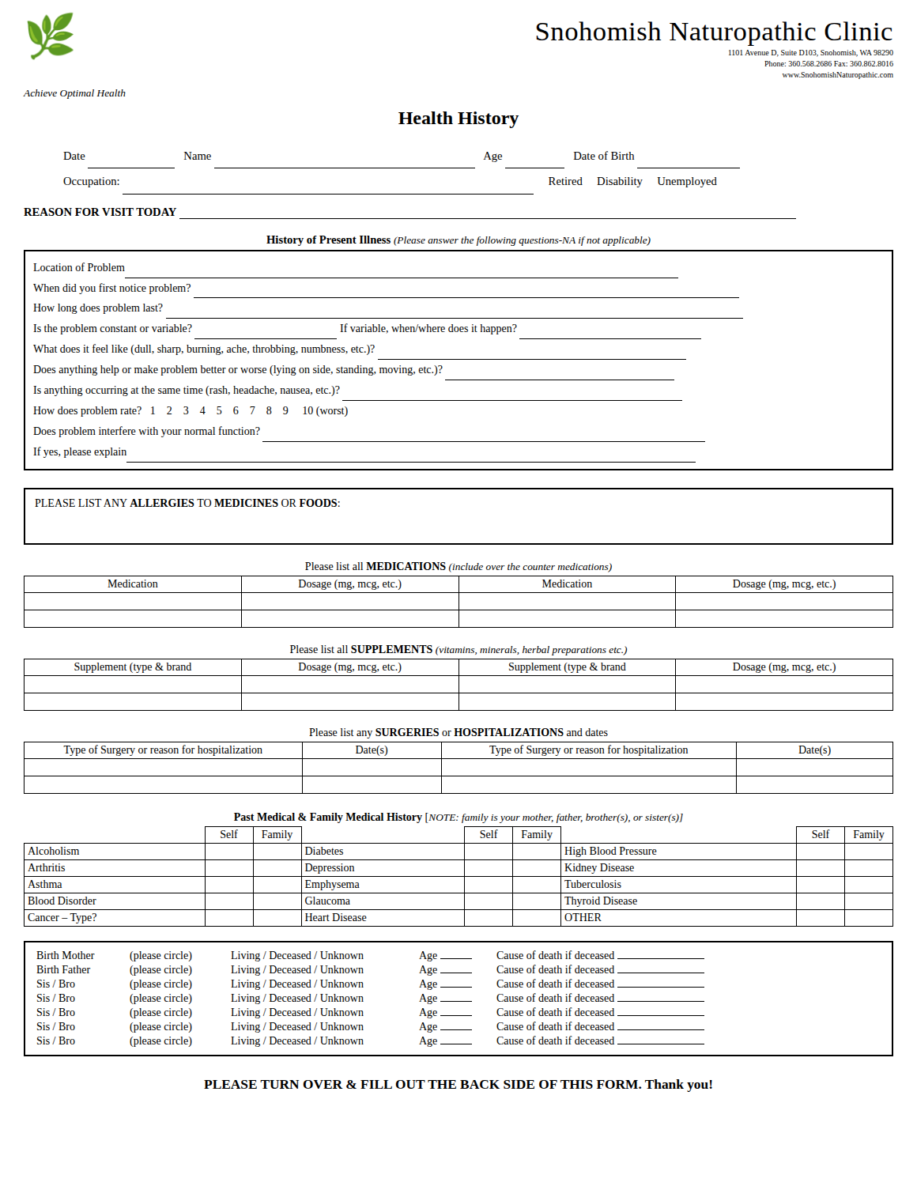🌿
Snohomish Naturopathic Clinic
1101 Avenue D, Suite D103, Snohomish, WA 98290
Phone: 360.568.2686 Fax: 360.862.8016
www.SnohomishNaturopathic.com
Achieve Optimal Health
Health History
Date Name Age Date of Birth
Occupation: Retired Disability Unemployed
REASON FOR VISIT TODAY
History of Present Illness (Please answer the following questions-NA if not applicable)
Location of Problem
When did you first notice problem?
How long does problem last?
Is the problem constant or variable? If variable, when/where does it happen?
What does it feel like (dull, sharp, burning, ache, throbbing, numbness, etc.)?
Does anything help or make problem better or worse (lying on side, standing, moving, etc.)?
Is anything occurring at the same time (rash, headache, nausea, etc.)?
How does problem rate? 1 2 3 4 5 6 7 8 9 10 (worst)
Does problem interfere with your normal function?
If yes, please explain
PLEASE LIST ANY ALLERGIES TO MEDICINES OR FOODS:
Please list all MEDICATIONS (include over the counter medications)
| Medication | Dosage (mg, mcg, etc.) | Medication | Dosage (mg, mcg, etc.) |
| --- | --- | --- | --- |
Please list all SUPPLEMENTS (vitamins, minerals, herbal preparations etc.)
| Supplement (type & brand | Dosage (mg, mcg, etc.) | Supplement (type & brand | Dosage (mg, mcg, etc.) |
| --- | --- | --- | --- |
Please list any SURGERIES or HOSPITALIZATIONS and dates
| Type of Surgery or reason for hospitalization | Date(s) | Type of Surgery or reason for hospitalization | Date(s) |
| --- | --- | --- | --- |
Past Medical & Family Medical History [NOTE: family is your mother, father, brother(s), or sister(s)]
| | Self | Family | | Self | Family | | Self | Family |
| Alcoholism | | | Diabetes | | | High Blood Pressure | | |
| Arthritis | | | Depression | | | Kidney Disease | | |
| Asthma | | | Emphysema | | | Tuberculosis | | |
| Blood Disorder | | | Glaucoma | | | Thyroid Disease | | |
| Cancer – Type? | | | Heart Disease | | | OTHER | | |
| Birth Mother | (please circle) | Living / Deceased / Unknown | Age | Cause of death if deceased |
| Birth Father | (please circle) | Living / Deceased / Unknown | Age | Cause of death if deceased |
| Sis / Bro | (please circle) | Living / Deceased / Unknown | Age | Cause of death if deceased |
| Sis / Bro | (please circle) | Living / Deceased / Unknown | Age | Cause of death if deceased |
| Sis / Bro | (please circle) | Living / Deceased / Unknown | Age | Cause of death if deceased |
| Sis / Bro | (please circle) | Living / Deceased / Unknown | Age | Cause of death if deceased |
| Sis / Bro | (please circle) | Living / Deceased / Unknown | Age | Cause of death if deceased |
PLEASE TURN OVER & FILL OUT THE BACK SIDE OF THIS FORM. Thank you!